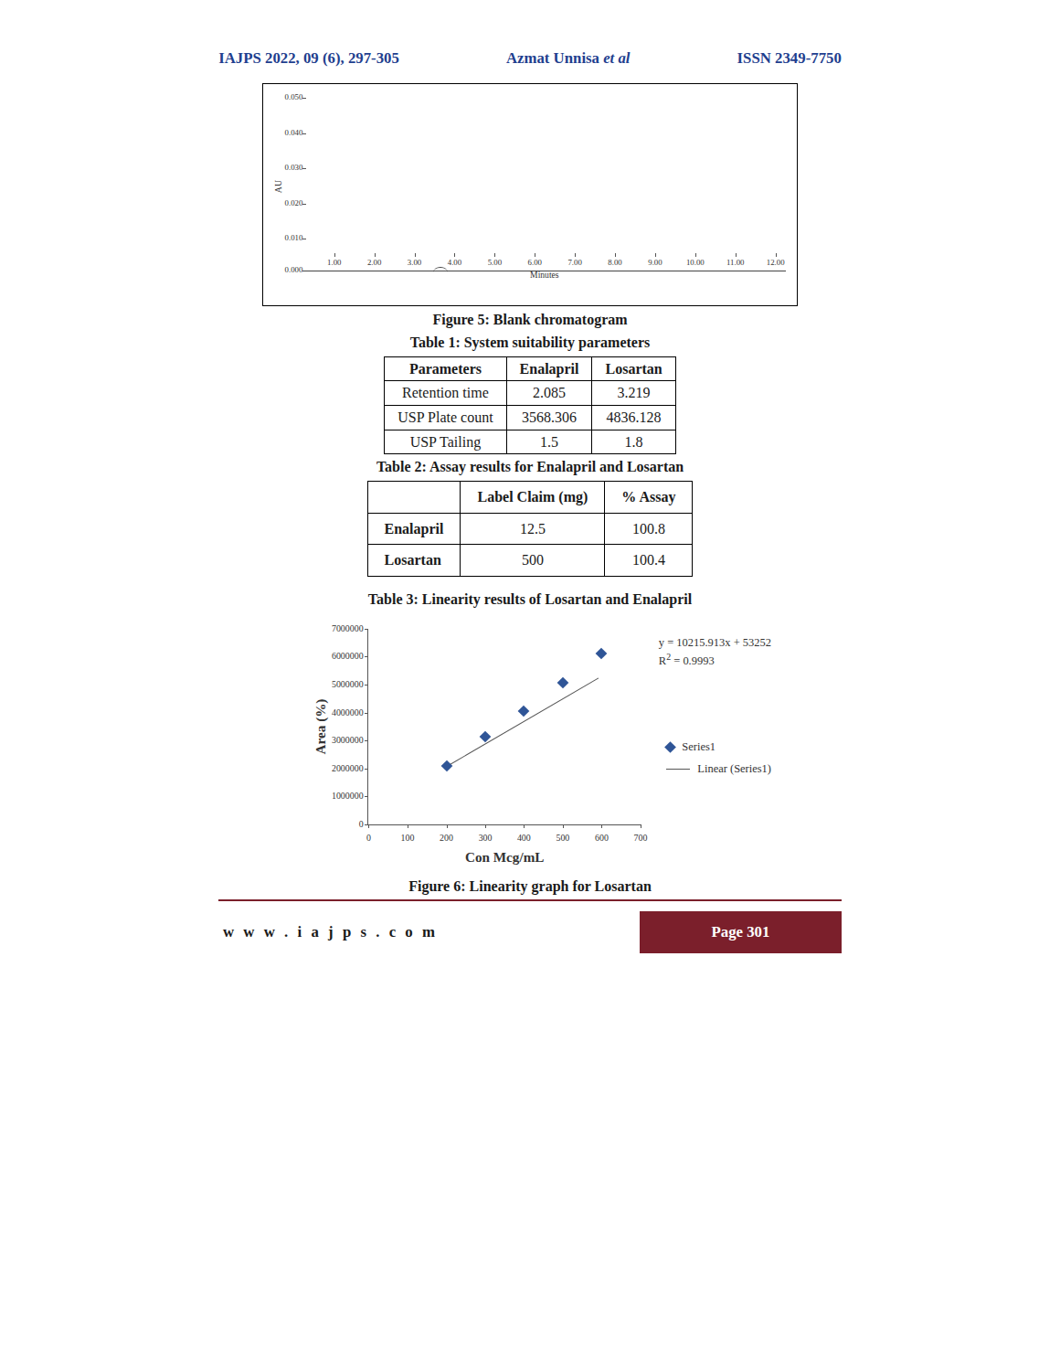IAJPS 2022, 09 (6), 297-305
Azmat Unnisa et al
ISSN 2349-7750
AU
0.050
0.040
0.030
0.020
0.010
0.000
1.00
2.00
3.00
4.00
5.00
6.00
7.00
8.00
9.00
10.00
11.00
12.00
Minutes
Figure 5: Blank chromatogram
Table 1: System suitability parameters
| Parameters | Enalapril | Losartan |
| --- | --- | --- |
| Retention time | 2.085 | 3.219 |
| USP Plate count | 3568.306 | 4836.128 |
| USP Tailing | 1.5 | 1.8 |
Table 2: Assay results for Enalapril and Losartan
| | Label Claim (mg) | % Assay |
| --- | --- | --- |
| Enalapril | 12.5 | 100.8 |
| Losartan | 500 | 100.4 |
Table 3: Linearity results of Losartan and Enalapril
Area (%)
7000000
6000000
5000000
4000000
3000000
2000000
1000000
0
0
100
200
300
400
500
600
700
Con Mcg/mL
y = 10215.913x + 53252
R2 = 0.9993
Series1
Linear (Series1)
Figure 6: Linearity graph for Losartan
w w w . i a j p s . c o m
Page 301